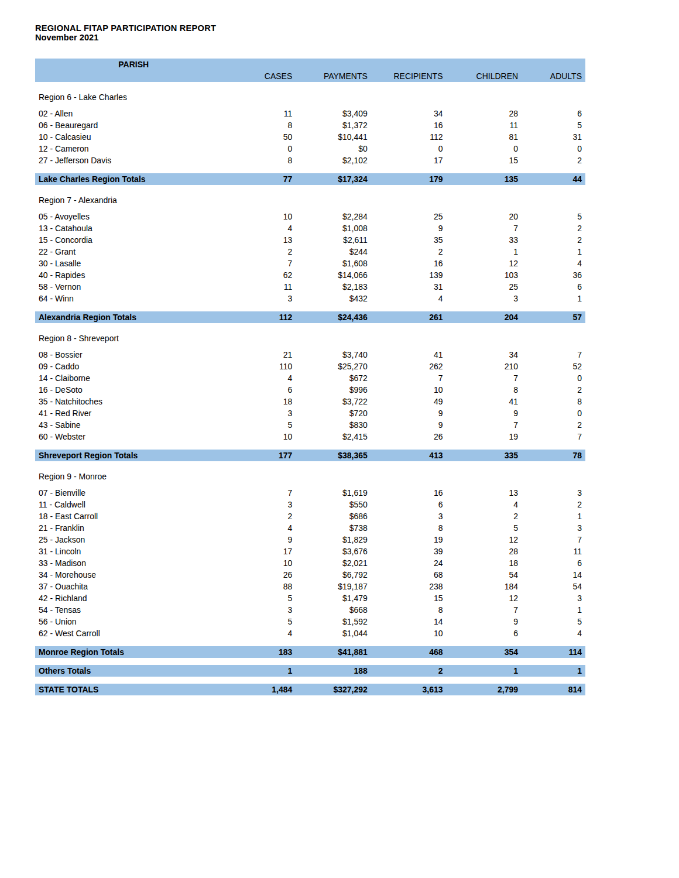REGIONAL FITAP PARTICIPATION REPORT
November 2021
| PARISH | | | | | |
| --- | --- | --- | --- | --- | --- |
| | CASES | PAYMENTS | RECIPIENTS | CHILDREN | ADULTS |
| Region 6 - Lake Charles |
| 02 - Allen | 11 | $3,409 | 34 | 28 | 6 |
| 06 - Beauregard | 8 | $1,372 | 16 | 11 | 5 |
| 10 - Calcasieu | 50 | $10,441 | 112 | 81 | 31 |
| 12 - Cameron | 0 | $0 | 0 | 0 | 0 |
| 27 - Jefferson Davis | 8 | $2,102 | 17 | 15 | 2 |
| Lake Charles Region Totals | 77 | $17,324 | 179 | 135 | 44 |
| Region 7 - Alexandria |
| 05 - Avoyelles | 10 | $2,284 | 25 | 20 | 5 |
| 13 - Catahoula | 4 | $1,008 | 9 | 7 | 2 |
| 15 - Concordia | 13 | $2,611 | 35 | 33 | 2 |
| 22 - Grant | 2 | $244 | 2 | 1 | 1 |
| 30 - Lasalle | 7 | $1,608 | 16 | 12 | 4 |
| 40 - Rapides | 62 | $14,066 | 139 | 103 | 36 |
| 58 - Vernon | 11 | $2,183 | 31 | 25 | 6 |
| 64 - Winn | 3 | $432 | 4 | 3 | 1 |
| Alexandria Region Totals | 112 | $24,436 | 261 | 204 | 57 |
| Region 8 - Shreveport |
| 08 - Bossier | 21 | $3,740 | 41 | 34 | 7 |
| 09 - Caddo | 110 | $25,270 | 262 | 210 | 52 |
| 14 - Claiborne | 4 | $672 | 7 | 7 | 0 |
| 16 - DeSoto | 6 | $996 | 10 | 8 | 2 |
| 35 - Natchitoches | 18 | $3,722 | 49 | 41 | 8 |
| 41 - Red River | 3 | $720 | 9 | 9 | 0 |
| 43 - Sabine | 5 | $830 | 9 | 7 | 2 |
| 60 - Webster | 10 | $2,415 | 26 | 19 | 7 |
| Shreveport Region Totals | 177 | $38,365 | 413 | 335 | 78 |
| Region 9 - Monroe |
| 07 - Bienville | 7 | $1,619 | 16 | 13 | 3 |
| 11 - Caldwell | 3 | $550 | 6 | 4 | 2 |
| 18 - East Carroll | 2 | $686 | 3 | 2 | 1 |
| 21 - Franklin | 4 | $738 | 8 | 5 | 3 |
| 25 - Jackson | 9 | $1,829 | 19 | 12 | 7 |
| 31 - Lincoln | 17 | $3,676 | 39 | 28 | 11 |
| 33 - Madison | 10 | $2,021 | 24 | 18 | 6 |
| 34 - Morehouse | 26 | $6,792 | 68 | 54 | 14 |
| 37 - Ouachita | 88 | $19,187 | 238 | 184 | 54 |
| 42 - Richland | 5 | $1,479 | 15 | 12 | 3 |
| 54 - Tensas | 3 | $668 | 8 | 7 | 1 |
| 56 - Union | 5 | $1,592 | 14 | 9 | 5 |
| 62 - West Carroll | 4 | $1,044 | 10 | 6 | 4 |
| Monroe Region Totals | 183 | $41,881 | 468 | 354 | 114 |
| Others Totals | 1 | 188 | 2 | 1 | 1 |
| STATE TOTALS | 1,484 | $327,292 | 3,613 | 2,799 | 814 |